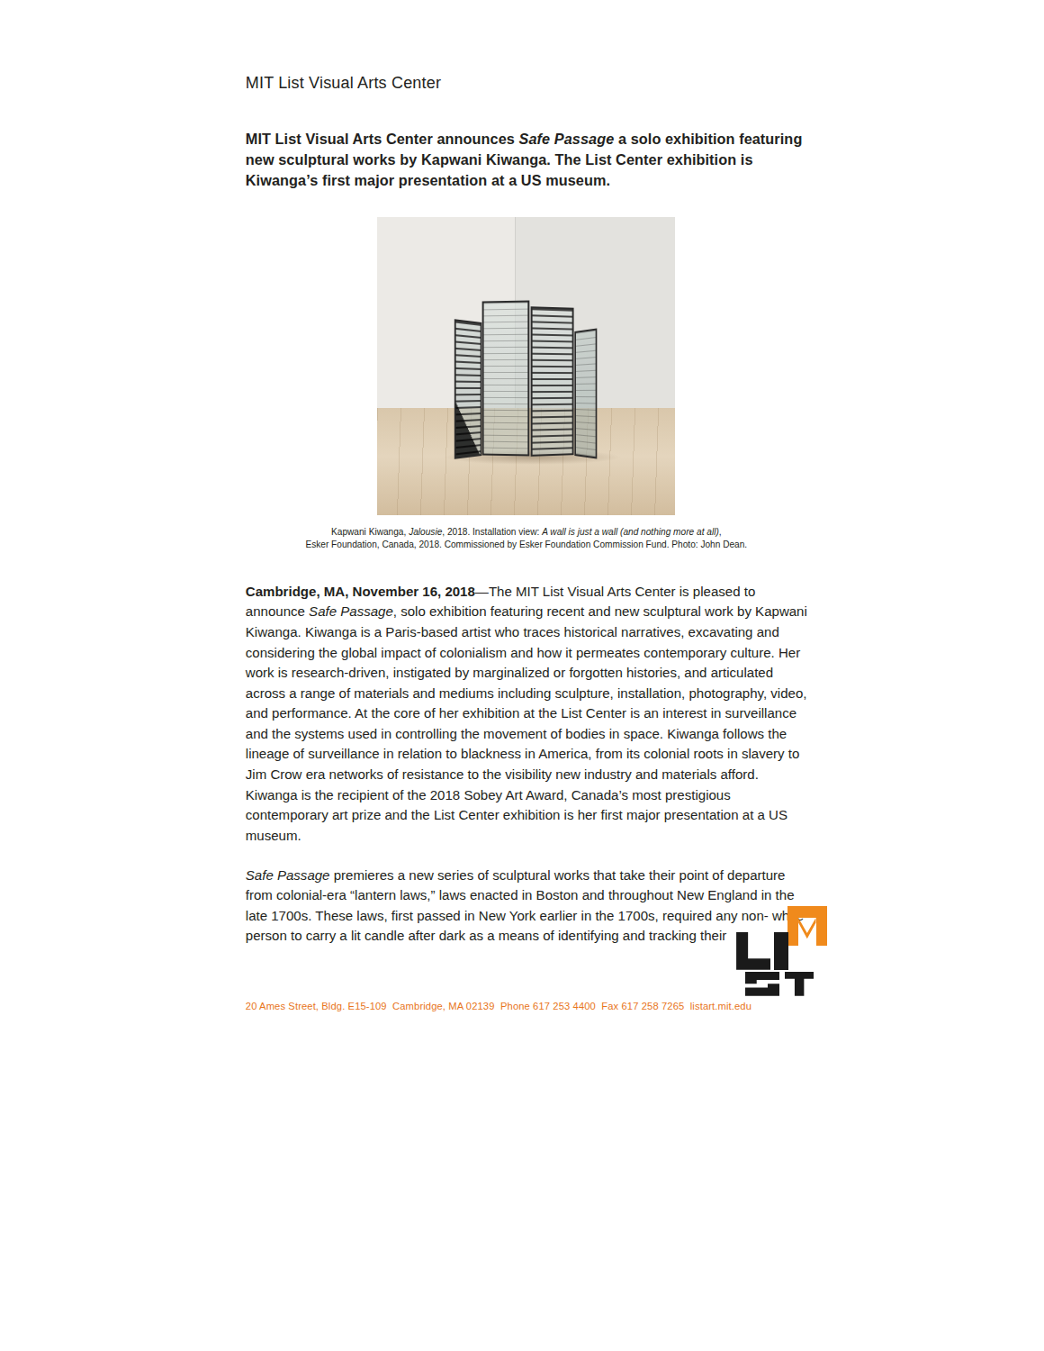MIT List Visual Arts Center
MIT List Visual Arts Center announces Safe Passage a solo exhibition featuring new sculptural works by Kapwani Kiwanga. The List Center exhibition is Kiwanga’s first major presentation at a US museum.
Kapwani Kiwanga, Jalousie, 2018. Installation view: A wall is just a wall (and nothing more at all),
Esker Foundation, Canada, 2018. Commissioned by Esker Foundation Commission Fund. Photo: John Dean.
Cambridge, MA, November 16, 2018—The MIT List Visual Arts Center is pleased to announce Safe Passage, solo exhibition featuring recent and new sculptural work by Kapwani Kiwanga. Kiwanga is a Paris-based artist who traces historical narratives, excavating and considering the global impact of colonialism and how it permeates contemporary culture. Her work is research-driven, instigated by marginalized or forgotten histories, and articulated across a range of materials and mediums including sculpture, installation, photography, video, and performance. At the core of her exhibition at the List Center is an interest in surveillance and the systems used in controlling the movement of bodies in space. Kiwanga follows the lineage of surveillance in relation to blackness in America, from its colonial roots in slavery to Jim Crow era networks of resistance to the visibility new industry and materials afford. Kiwanga is the recipient of the 2018 Sobey Art Award, Canada’s most prestigious contemporary art prize and the List Center exhibition is her first major presentation at a US museum.
Safe Passage premieres a new series of sculptural works that take their point of departure from colonial-era “lantern laws,” laws enacted in Boston and throughout New England in the late 1700s. These laws, first passed in New York earlier in the 1700s, required any non- white person to carry a lit candle after dark as a means of identifying and tracking their
20 Ames Street, Bldg. E15-109 Cambridge, MA 02139 Phone 617 253 4400 Fax 617 258 7265 listart.mit.edu